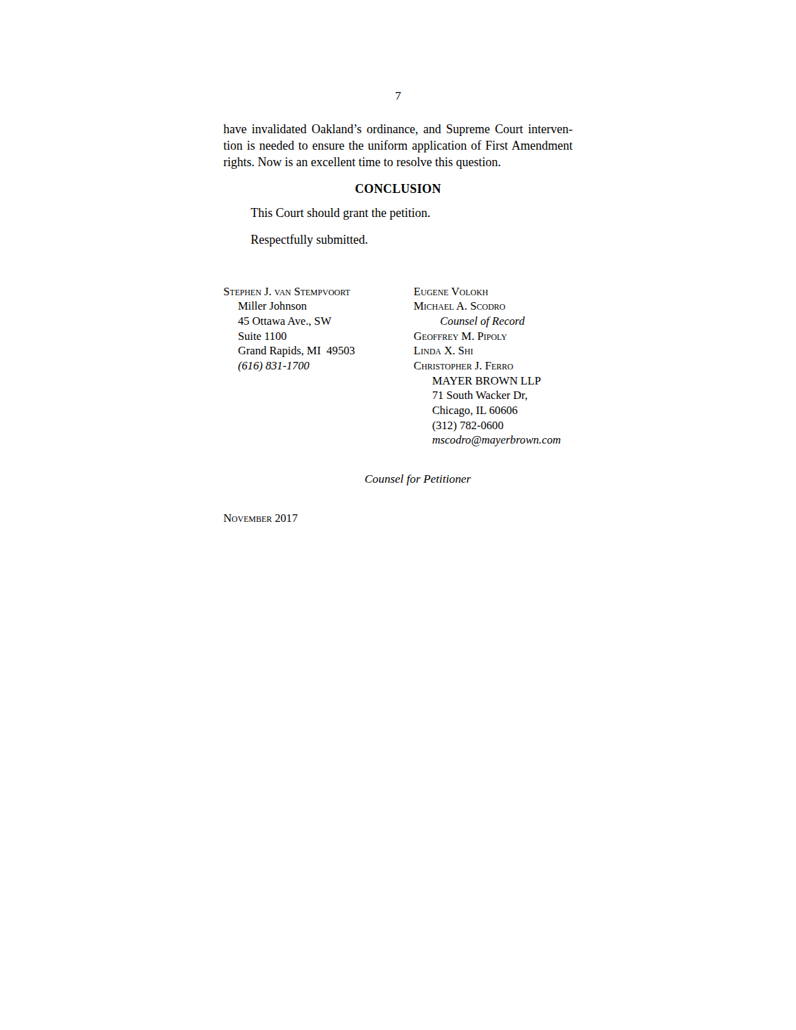7
have invalidated Oakland’s ordinance, and Supreme Court intervention is needed to ensure the uniform application of First Amendment rights. Now is an excellent time to resolve this question.
CONCLUSION
This Court should grant the petition.
Respectfully submitted.
Stephen J. van Stempvoort
Miller Johnson
45 Ottawa Ave., SW
Suite 1100
Grand Rapids, MI 49503
(616) 831-1700
Eugene Volokh
Michael A. Scodro
Counsel of Record
Geoffrey M. Pipoly
Linda X. Shi
Christopher J. Ferro
MAYER BROWN LLP
71 South Wacker Dr,
Chicago, IL 60606
(312) 782-0600
mscodro@mayerbrown.com
Counsel for Petitioner
November 2017